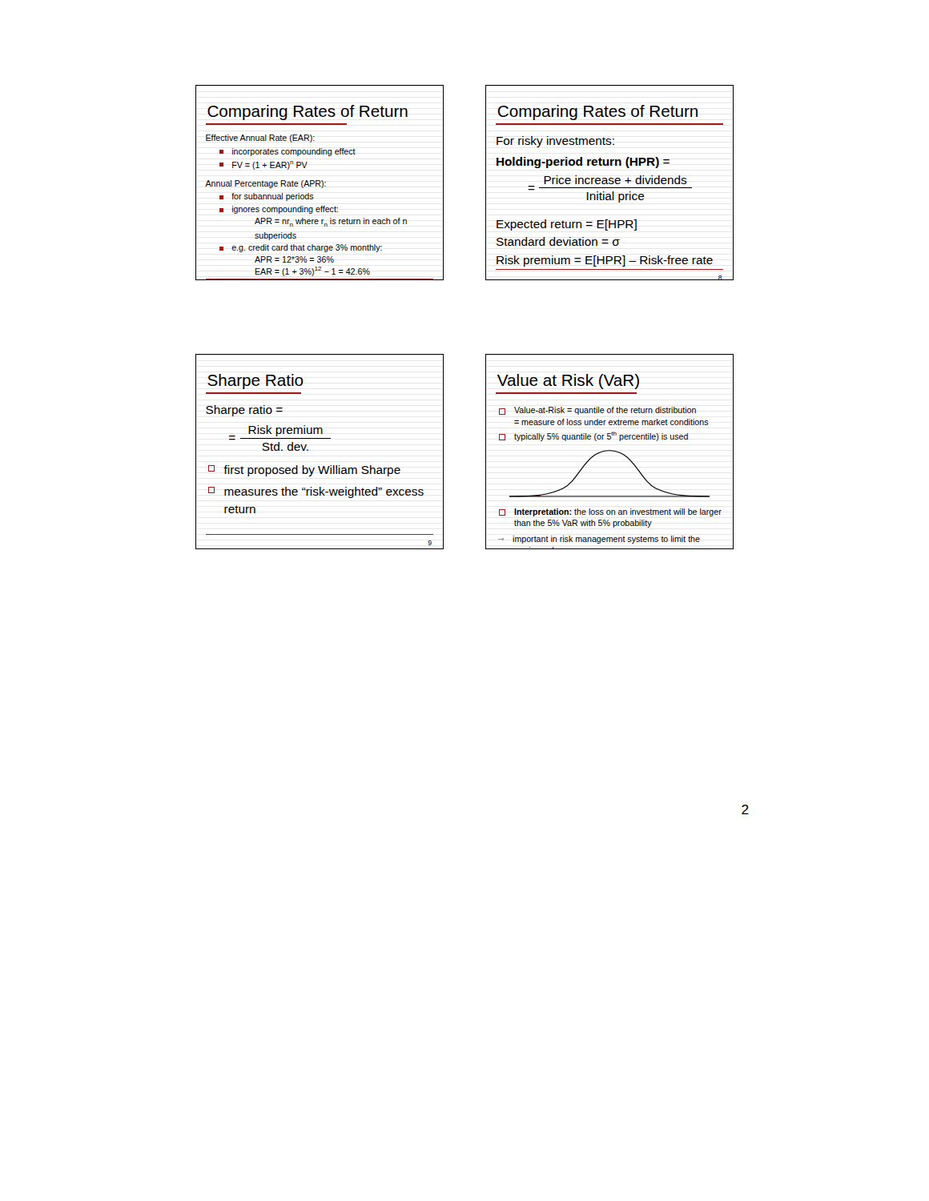Comparing Rates of Return
Effective Annual Rate (EAR):
incorporates compounding effect
FV = (1 + EAR)n PV
Annual Percentage Rate (APR):
for subannual periods
ignores compounding effect:
APR = nrn where rn is return in each of n subperiods
e.g. credit card that charge 3% monthly:
APR = 12*3% = 36%
EAR = (1 + 3%)12 − 1 = 42.6%
7
Comparing Rates of Return
For risky investments:
Holding-period return (HPR) =
= Price increase + dividends Initial price
Expected return = E[HPR]
Standard deviation = σ
Risk premium = E[HPR] – Risk-free rate
8
Sharpe Ratio
Sharpe ratio =
= Risk premium Std. dev.
first proposed by William Sharpe
measures the “risk-weighted” excess return
9
Value at Risk (VaR)
Value-at-Risk = quantile of the return distribution
= measure of loss under extreme market conditions
typically 5% quantile (or 5th percentile) is used
Interpretation: the loss on an investment will be larger than the 5% VaR with 5% probability
important in risk management systems to limit the maximum loss
Example: VaR at Goldman Sachs for daily trading losses was $250m in 2010 (up from $125m in 2007)
10
2